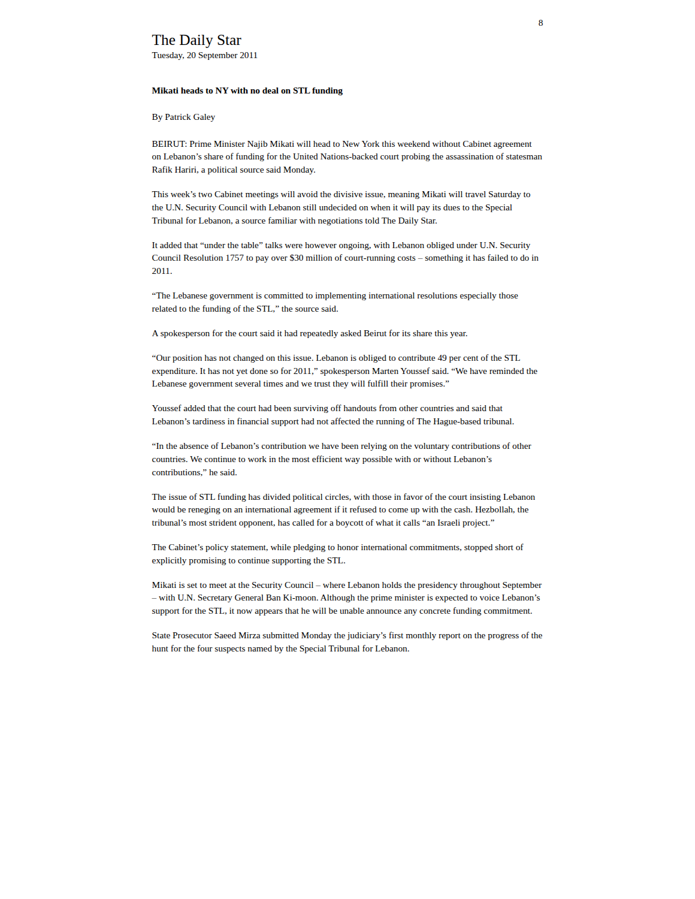8
The Daily Star
Tuesday, 20 September 2011
Mikati heads to NY with no deal on STL funding
By Patrick Galey
BEIRUT: Prime Minister Najib Mikati will head to New York this weekend without Cabinet agreement on Lebanon’s share of funding for the United Nations-backed court probing the assassination of statesman Rafik Hariri, a political source said Monday.
This week’s two Cabinet meetings will avoid the divisive issue, meaning Mikati will travel Saturday to the U.N. Security Council with Lebanon still undecided on when it will pay its dues to the Special Tribunal for Lebanon, a source familiar with negotiations told The Daily Star.
It added that “under the table” talks were however ongoing, with Lebanon obliged under U.N. Security Council Resolution 1757 to pay over $30 million of court-running costs – something it has failed to do in 2011.
“The Lebanese government is committed to implementing international resolutions especially those related to the funding of the STL,” the source said.
A spokesperson for the court said it had repeatedly asked Beirut for its share this year.
“Our position has not changed on this issue. Lebanon is obliged to contribute 49 per cent of the STL expenditure. It has not yet done so for 2011,” spokesperson Marten Youssef said. “We have reminded the Lebanese government several times and we trust they will fulfill their promises.”
Youssef added that the court had been surviving off handouts from other countries and said that Lebanon’s tardiness in financial support had not affected the running of The Hague-based tribunal.
“In the absence of Lebanon’s contribution we have been relying on the voluntary contributions of other countries. We continue to work in the most efficient way possible with or without Lebanon’s contributions,” he said.
The issue of STL funding has divided political circles, with those in favor of the court insisting Lebanon would be reneging on an international agreement if it refused to come up with the cash. Hezbollah, the tribunal’s most strident opponent, has called for a boycott of what it calls “an Israeli project.”
The Cabinet’s policy statement, while pledging to honor international commitments, stopped short of explicitly promising to continue supporting the STL.
Mikati is set to meet at the Security Council – where Lebanon holds the presidency throughout September – with U.N. Secretary General Ban Ki-moon. Although the prime minister is expected to voice Lebanon’s support for the STL, it now appears that he will be unable announce any concrete funding commitment.
State Prosecutor Saeed Mirza submitted Monday the judiciary’s first monthly report on the progress of the hunt for the four suspects named by the Special Tribunal for Lebanon.